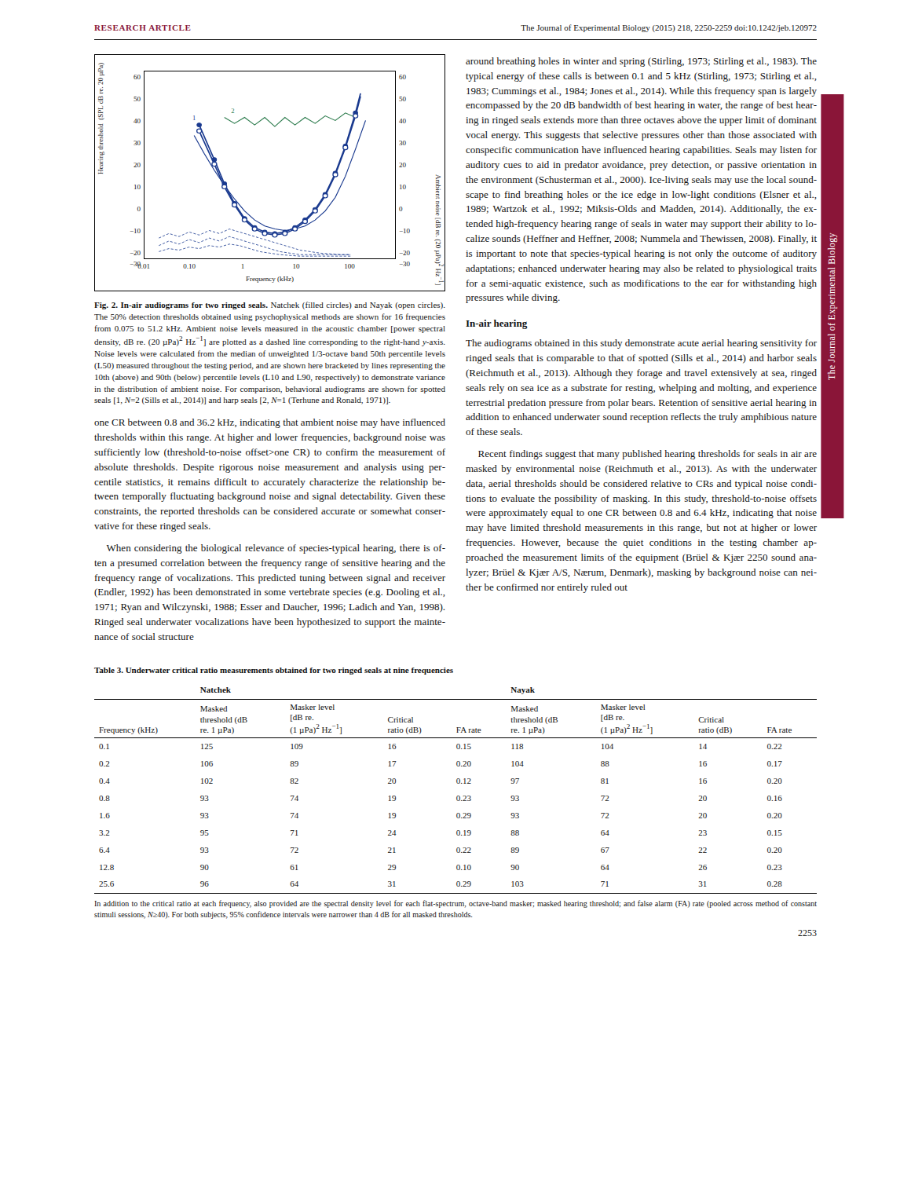Research Article
The Journal of Experimental Biology (2015) 218, 2250-2259 doi:10.1242/jeb.120972
Hearing threshold (SPL dB re. 20 µPa)
Ambient noise [dB re. (20 µPa)2 Hz−1]
60
50
40
30
20
10
0
−10
−20
−30
60
50
40
30
20
10
0
−10
−20
−30
0.01
0.10
1
10
100
Frequency (kHz)
1 2
Fig. 2. In-air audiograms for two ringed seals. Natchek (filled circles) and Nayak (open circles). The 50% detection thresholds obtained using psychophysical methods are shown for 16 frequencies from 0.075 to 51.2 kHz. Ambient noise levels measured in the acoustic chamber [power spectral density, dB re. (20 µPa)2 Hz−1] are plotted as a dashed line corresponding to the right-hand y-axis. Noise levels were calculated from the median of unweighted 1/3-octave band 50th percentile levels (L50) measured throughout the testing period, and are shown here bracketed by lines representing the 10th (above) and 90th (below) percentile levels (L10 and L90, respectively) to demonstrate variance in the distribution of ambient noise. For comparison, behavioral audiograms are shown for spotted seals [1, N=2 (Sills et al., 2014)] and harp seals [2, N=1 (Terhune and Ronald, 1971)].
one CR between 0.8 and 36.2 kHz, indicating that ambient noise may have influenced thresholds within this range. At higher and lower frequencies, background noise was sufficiently low (threshold-to-noise offset>one CR) to confirm the measurement of absolute thresholds. Despite rigorous noise measurement and analysis using percentile statistics, it remains difficult to accurately characterize the relationship between temporally fluctuating background noise and signal detectability. Given these constraints, the reported thresholds can be considered accurate or somewhat conservative for these ringed seals.
When considering the biological relevance of species-typical hearing, there is often a presumed correlation between the frequency range of sensitive hearing and the frequency range of vocalizations. This predicted tuning between signal and receiver (Endler, 1992) has been demonstrated in some vertebrate species (e.g. Dooling et al., 1971; Ryan and Wilczynski, 1988; Esser and Daucher, 1996; Ladich and Yan, 1998). Ringed seal underwater vocalizations have been hypothesized to support the maintenance of social structure
around breathing holes in winter and spring (Stirling, 1973; Stirling et al., 1983). The typical energy of these calls is between 0.1 and 5 kHz (Stirling, 1973; Stirling et al., 1983; Cummings et al., 1984; Jones et al., 2014). While this frequency span is largely encompassed by the 20 dB bandwidth of best hearing in water, the range of best hearing in ringed seals extends more than three octaves above the upper limit of dominant vocal energy. This suggests that selective pressures other than those associated with conspecific communication have influenced hearing capabilities. Seals may listen for auditory cues to aid in predator avoidance, prey detection, or passive orientation in the environment (Schusterman et al., 2000). Ice-living seals may use the local soundscape to find breathing holes or the ice edge in low-light conditions (Elsner et al., 1989; Wartzok et al., 1992; Miksis-Olds and Madden, 2014). Additionally, the extended high-frequency hearing range of seals in water may support their ability to localize sounds (Heffner and Heffner, 2008; Nummela and Thewissen, 2008). Finally, it is important to note that species-typical hearing is not only the outcome of auditory adaptations; enhanced underwater hearing may also be related to physiological traits for a semi-aquatic existence, such as modifications to the ear for withstanding high pressures while diving.
In-air hearing
The audiograms obtained in this study demonstrate acute aerial hearing sensitivity for ringed seals that is comparable to that of spotted (Sills et al., 2014) and harbor seals (Reichmuth et al., 2013). Although they forage and travel extensively at sea, ringed seals rely on sea ice as a substrate for resting, whelping and molting, and experience terrestrial predation pressure from polar bears. Retention of sensitive aerial hearing in addition to enhanced underwater sound reception reflects the truly amphibious nature of these seals.
Recent findings suggest that many published hearing thresholds for seals in air are masked by environmental noise (Reichmuth et al., 2013). As with the underwater data, aerial thresholds should be considered relative to CRs and typical noise conditions to evaluate the possibility of masking. In this study, threshold-to-noise offsets were approximately equal to one CR between 0.8 and 6.4 kHz, indicating that noise may have limited threshold measurements in this range, but not at higher or lower frequencies. However, because the quiet conditions in the testing chamber approached the measurement limits of the equipment (Brüel & Kjær 2250 sound analyzer; Brüel & Kjær A/S, Nærum, Denmark), masking by background noise can neither be confirmed nor entirely ruled out
Table 3. Underwater critical ratio measurements obtained for two ringed seals at nine frequencies
| | Natchek | Nayak |
| --- | --- | --- |
| Frequency (kHz) | Masked threshold (dB re. 1 µPa) | Masker level [dB re. (1 µPa) 2 Hz −1 ] | Critical ratio (dB) | FA rate | Masked threshold (dB re. 1 µPa) | Masker level [dB re. (1 µPa) 2 Hz −1 ] | Critical ratio (dB) | FA rate |
| 0.1 | 125 | 109 | 16 | 0.15 | 118 | 104 | 14 | 0.22 |
| 0.2 | 106 | 89 | 17 | 0.20 | 104 | 88 | 16 | 0.17 |
| 0.4 | 102 | 82 | 20 | 0.12 | 97 | 81 | 16 | 0.20 |
| 0.8 | 93 | 74 | 19 | 0.23 | 93 | 72 | 20 | 0.16 |
| 1.6 | 93 | 74 | 19 | 0.29 | 93 | 72 | 20 | 0.20 |
| 3.2 | 95 | 71 | 24 | 0.19 | 88 | 64 | 23 | 0.15 |
| 6.4 | 93 | 72 | 21 | 0.22 | 89 | 67 | 22 | 0.20 |
| 12.8 | 90 | 61 | 29 | 0.10 | 90 | 64 | 26 | 0.23 |
| 25.6 | 96 | 64 | 31 | 0.29 | 103 | 71 | 31 | 0.28 |
In addition to the critical ratio at each frequency, also provided are the spectral density level for each flat-spectrum, octave-band masker; masked hearing threshold; and false alarm (FA) rate (pooled across method of constant stimuli sessions, N≥40). For both subjects, 95% confidence intervals were narrower than 4 dB for all masked thresholds.
The Journal of Experimental Biology
2253